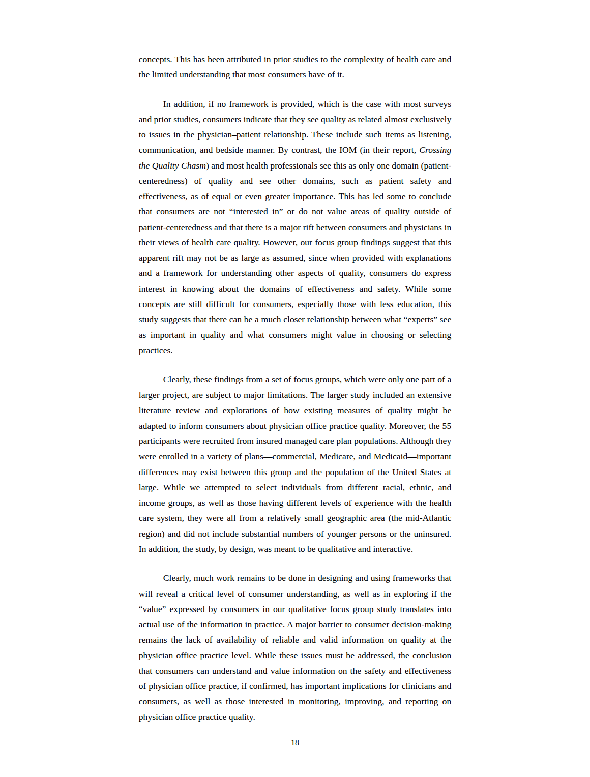concepts. This has been attributed in prior studies to the complexity of health care and the limited understanding that most consumers have of it.
In addition, if no framework is provided, which is the case with most surveys and prior studies, consumers indicate that they see quality as related almost exclusively to issues in the physician–patient relationship. These include such items as listening, communication, and bedside manner. By contrast, the IOM (in their report, Crossing the Quality Chasm) and most health professionals see this as only one domain (patient-centeredness) of quality and see other domains, such as patient safety and effectiveness, as of equal or even greater importance. This has led some to conclude that consumers are not “interested in” or do not value areas of quality outside of patient-centeredness and that there is a major rift between consumers and physicians in their views of health care quality. However, our focus group findings suggest that this apparent rift may not be as large as assumed, since when provided with explanations and a framework for understanding other aspects of quality, consumers do express interest in knowing about the domains of effectiveness and safety. While some concepts are still difficult for consumers, especially those with less education, this study suggests that there can be a much closer relationship between what “experts” see as important in quality and what consumers might value in choosing or selecting practices.
Clearly, these findings from a set of focus groups, which were only one part of a larger project, are subject to major limitations. The larger study included an extensive literature review and explorations of how existing measures of quality might be adapted to inform consumers about physician office practice quality. Moreover, the 55 participants were recruited from insured managed care plan populations. Although they were enrolled in a variety of plans—commercial, Medicare, and Medicaid—important differences may exist between this group and the population of the United States at large. While we attempted to select individuals from different racial, ethnic, and income groups, as well as those having different levels of experience with the health care system, they were all from a relatively small geographic area (the mid-Atlantic region) and did not include substantial numbers of younger persons or the uninsured. In addition, the study, by design, was meant to be qualitative and interactive.
Clearly, much work remains to be done in designing and using frameworks that will reveal a critical level of consumer understanding, as well as in exploring if the “value” expressed by consumers in our qualitative focus group study translates into actual use of the information in practice. A major barrier to consumer decision-making remains the lack of availability of reliable and valid information on quality at the physician office practice level. While these issues must be addressed, the conclusion that consumers can understand and value information on the safety and effectiveness of physician office practice, if confirmed, has important implications for clinicians and consumers, as well as those interested in monitoring, improving, and reporting on physician office practice quality.
18